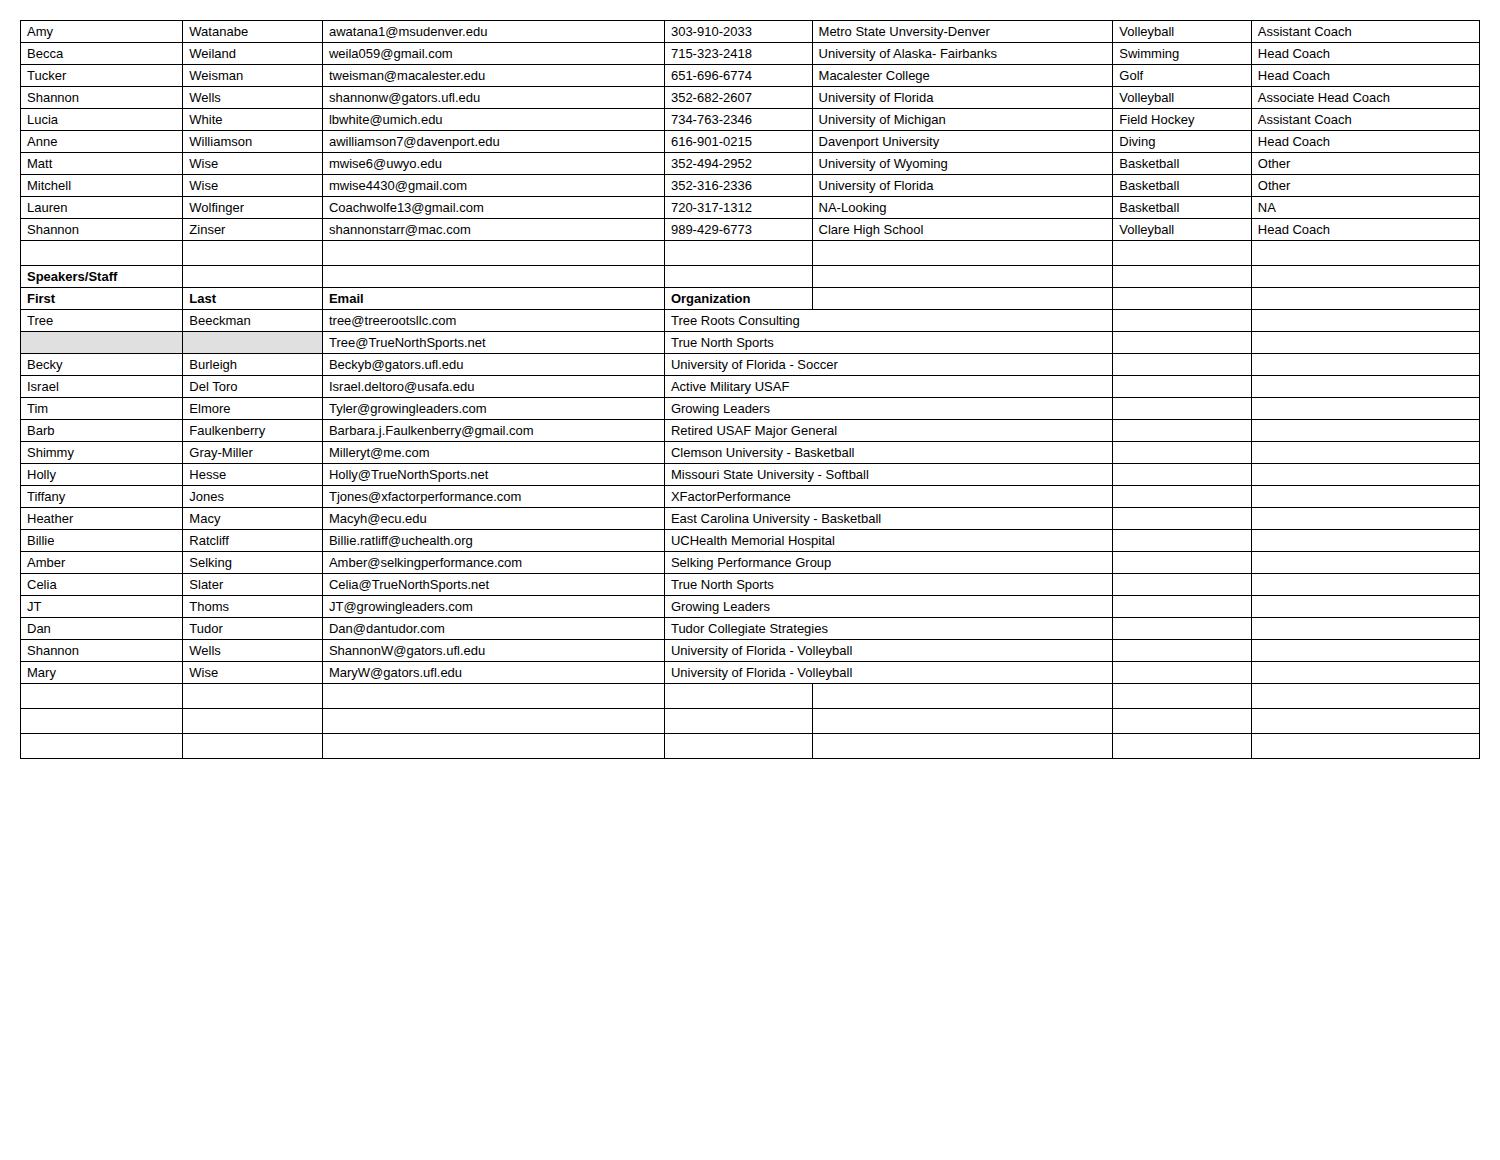| Amy | Watanabe | awatana1@msudenver.edu | 303-910-2033 | Metro State Unversity-Denver | Volleyball | Assistant Coach |
| Becca | Weiland | weila059@gmail.com | 715-323-2418 | University of Alaska- Fairbanks | Swimming | Head Coach |
| Tucker | Weisman | tweisman@macalester.edu | 651-696-6774 | Macalester College | Golf | Head Coach |
| Shannon | Wells | shannonw@gators.ufl.edu | 352-682-2607 | University of Florida | Volleyball | Associate Head Coach |
| Lucia | White | lbwhite@umich.edu | 734-763-2346 | University of Michigan | Field Hockey | Assistant Coach |
| Anne | Williamson | awilliamson7@davenport.edu | 616-901-0215 | Davenport University | Diving | Head Coach |
| Matt | Wise | mwise6@uwyo.edu | 352-494-2952 | University of Wyoming | Basketball | Other |
| Mitchell | Wise | mwise4430@gmail.com | 352-316-2336 | University of Florida | Basketball | Other |
| Lauren | Wolfinger | Coachwolfe13@gmail.com | 720-317-1312 | NA-Looking | Basketball | NA |
| Shannon | Zinser | shannonstarr@mac.com | 989-429-6773 | Clare High School | Volleyball | Head Coach |
| Speakers/Staff | | | | | | |
| First | Last | Email | Organization | | | |
| Tree | Beeckman | tree@treerootsllc.com | Tree Roots Consulting | | |
| | | Tree@TrueNorthSports.net | True North Sports | | |
| Becky | Burleigh | Beckyb@gators.ufl.edu | University of Florida - Soccer | | |
| Israel | Del Toro | Israel.deltoro@usafa.edu | Active Military USAF | | |
| Tim | Elmore | Tyler@growingleaders.com | Growing Leaders | | |
| Barb | Faulkenberry | Barbara.j.Faulkenberry@gmail.com | Retired USAF Major General | | |
| Shimmy | Gray-Miller | Milleryt@me.com | Clemson University - Basketball | | |
| Holly | Hesse | Holly@TrueNorthSports.net | Missouri State University - Softball | | |
| Tiffany | Jones | Tjones@xfactorperformance.com | XFactorPerformance | | |
| Heather | Macy | Macyh@ecu.edu | East Carolina University - Basketball | | |
| Billie | Ratcliff | Billie.ratliff@uchealth.org | UCHealth Memorial Hospital | | |
| Amber | Selking | Amber@selkingperformance.com | Selking Performance Group | | |
| Celia | Slater | Celia@TrueNorthSports.net | True North Sports | | |
| JT | Thoms | JT@growingleaders.com | Growing Leaders | | |
| Dan | Tudor | Dan@dantudor.com | Tudor Collegiate Strategies | | |
| Shannon | Wells | ShannonW@gators.ufl.edu | University of Florida - Volleyball | | |
| Mary | Wise | MaryW@gators.ufl.edu | University of Florida - Volleyball | | |